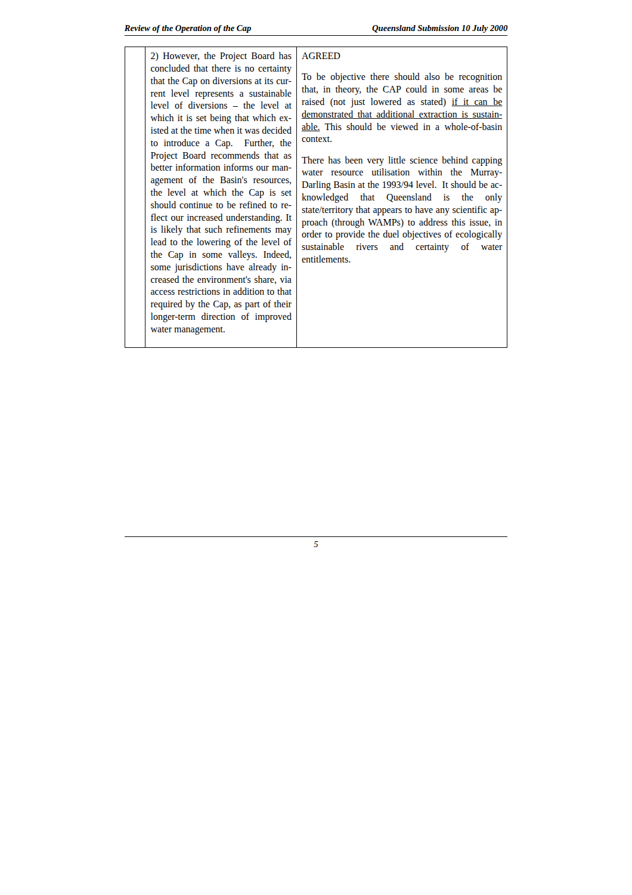Review of the Operation of the Cap Queensland Submission 10 July 2000
| | 2) However, the Project Board has concluded that there is no certainty that the Cap on diversions at its current level represents a sustainable level of diversions – the level at which it is set being that which existed at the time when it was decided to introduce a Cap. Further, the Project Board recommends that as better information informs our management of the Basin's resources, the level at which the Cap is set should continue to be refined to reflect our increased understanding. It is likely that such refinements may lead to the lowering of the level of the Cap in some valleys. Indeed, some jurisdictions have already increased the environment's share, via access restrictions in addition to that required by the Cap, as part of their longer-term direction of improved water management. | AGREED To be objective there should also be recognition that, in theory, the CAP could in some areas be raised (not just lowered as stated) if it can be demonstrated that additional extraction is sustainable. This should be viewed in a whole-of-basin context. There has been very little science behind capping water resource utilisation within the Murray-Darling Basin at the 1993/94 level. It should be acknowledged that Queensland is the only state/territory that appears to have any scientific approach (through WAMPs) to address this issue, in order to provide the duel objectives of ecologically sustainable rivers and certainty of water entitlements. |
5